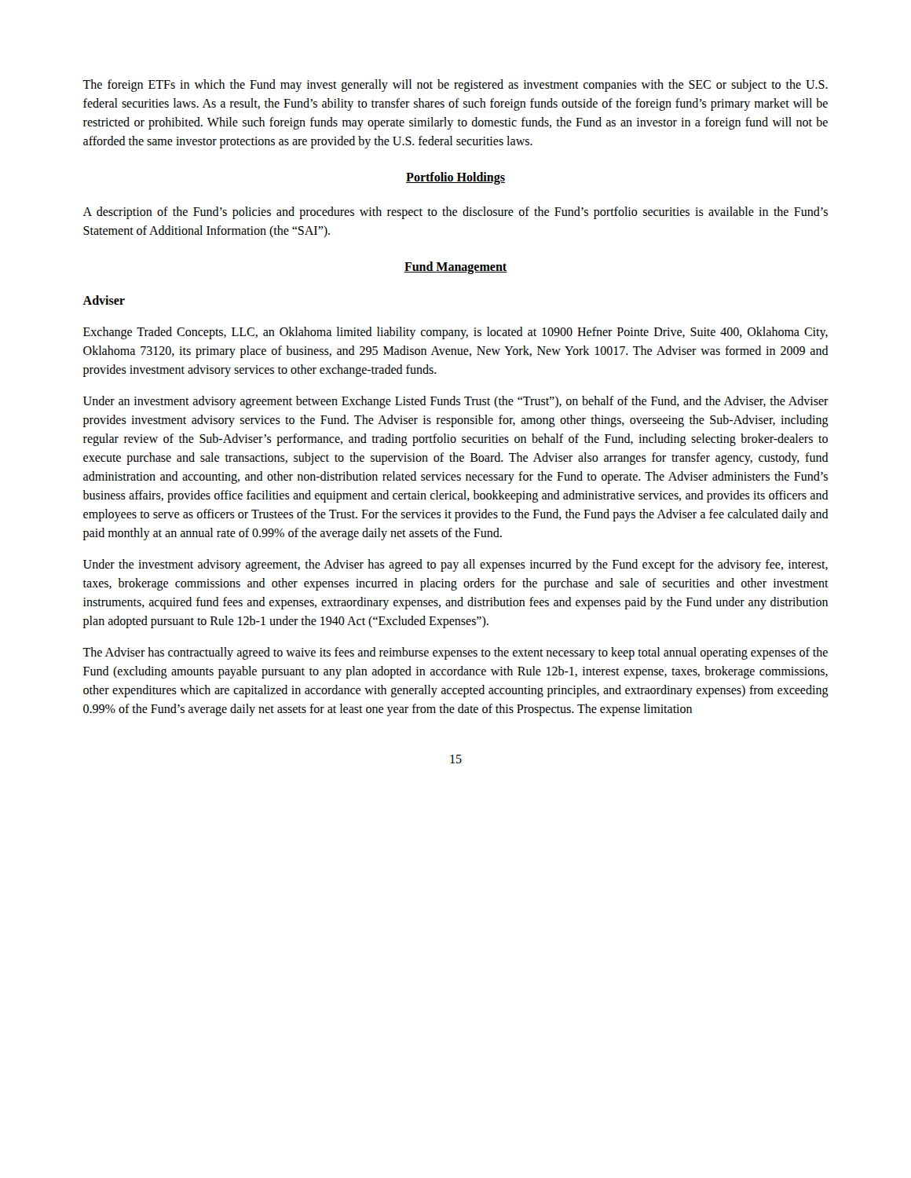The foreign ETFs in which the Fund may invest generally will not be registered as investment companies with the SEC or subject to the U.S. federal securities laws. As a result, the Fund’s ability to transfer shares of such foreign funds outside of the foreign fund’s primary market will be restricted or prohibited. While such foreign funds may operate similarly to domestic funds, the Fund as an investor in a foreign fund will not be afforded the same investor protections as are provided by the U.S. federal securities laws.
Portfolio Holdings
A description of the Fund’s policies and procedures with respect to the disclosure of the Fund’s portfolio securities is available in the Fund’s Statement of Additional Information (the “SAI”).
Fund Management
Adviser
Exchange Traded Concepts, LLC, an Oklahoma limited liability company, is located at 10900 Hefner Pointe Drive, Suite 400, Oklahoma City, Oklahoma 73120, its primary place of business, and 295 Madison Avenue, New York, New York 10017. The Adviser was formed in 2009 and provides investment advisory services to other exchange-traded funds.
Under an investment advisory agreement between Exchange Listed Funds Trust (the “Trust”), on behalf of the Fund, and the Adviser, the Adviser provides investment advisory services to the Fund. The Adviser is responsible for, among other things, overseeing the Sub-Adviser, including regular review of the Sub-Adviser’s performance, and trading portfolio securities on behalf of the Fund, including selecting broker-dealers to execute purchase and sale transactions, subject to the supervision of the Board. The Adviser also arranges for transfer agency, custody, fund administration and accounting, and other non-distribution related services necessary for the Fund to operate. The Adviser administers the Fund’s business affairs, provides office facilities and equipment and certain clerical, bookkeeping and administrative services, and provides its officers and employees to serve as officers or Trustees of the Trust. For the services it provides to the Fund, the Fund pays the Adviser a fee calculated daily and paid monthly at an annual rate of 0.99% of the average daily net assets of the Fund.
Under the investment advisory agreement, the Adviser has agreed to pay all expenses incurred by the Fund except for the advisory fee, interest, taxes, brokerage commissions and other expenses incurred in placing orders for the purchase and sale of securities and other investment instruments, acquired fund fees and expenses, extraordinary expenses, and distribution fees and expenses paid by the Fund under any distribution plan adopted pursuant to Rule 12b-1 under the 1940 Act (“Excluded Expenses”).
The Adviser has contractually agreed to waive its fees and reimburse expenses to the extent necessary to keep total annual operating expenses of the Fund (excluding amounts payable pursuant to any plan adopted in accordance with Rule 12b-1, interest expense, taxes, brokerage commissions, other expenditures which are capitalized in accordance with generally accepted accounting principles, and extraordinary expenses) from exceeding 0.99% of the Fund’s average daily net assets for at least one year from the date of this Prospectus. The expense limitation
15